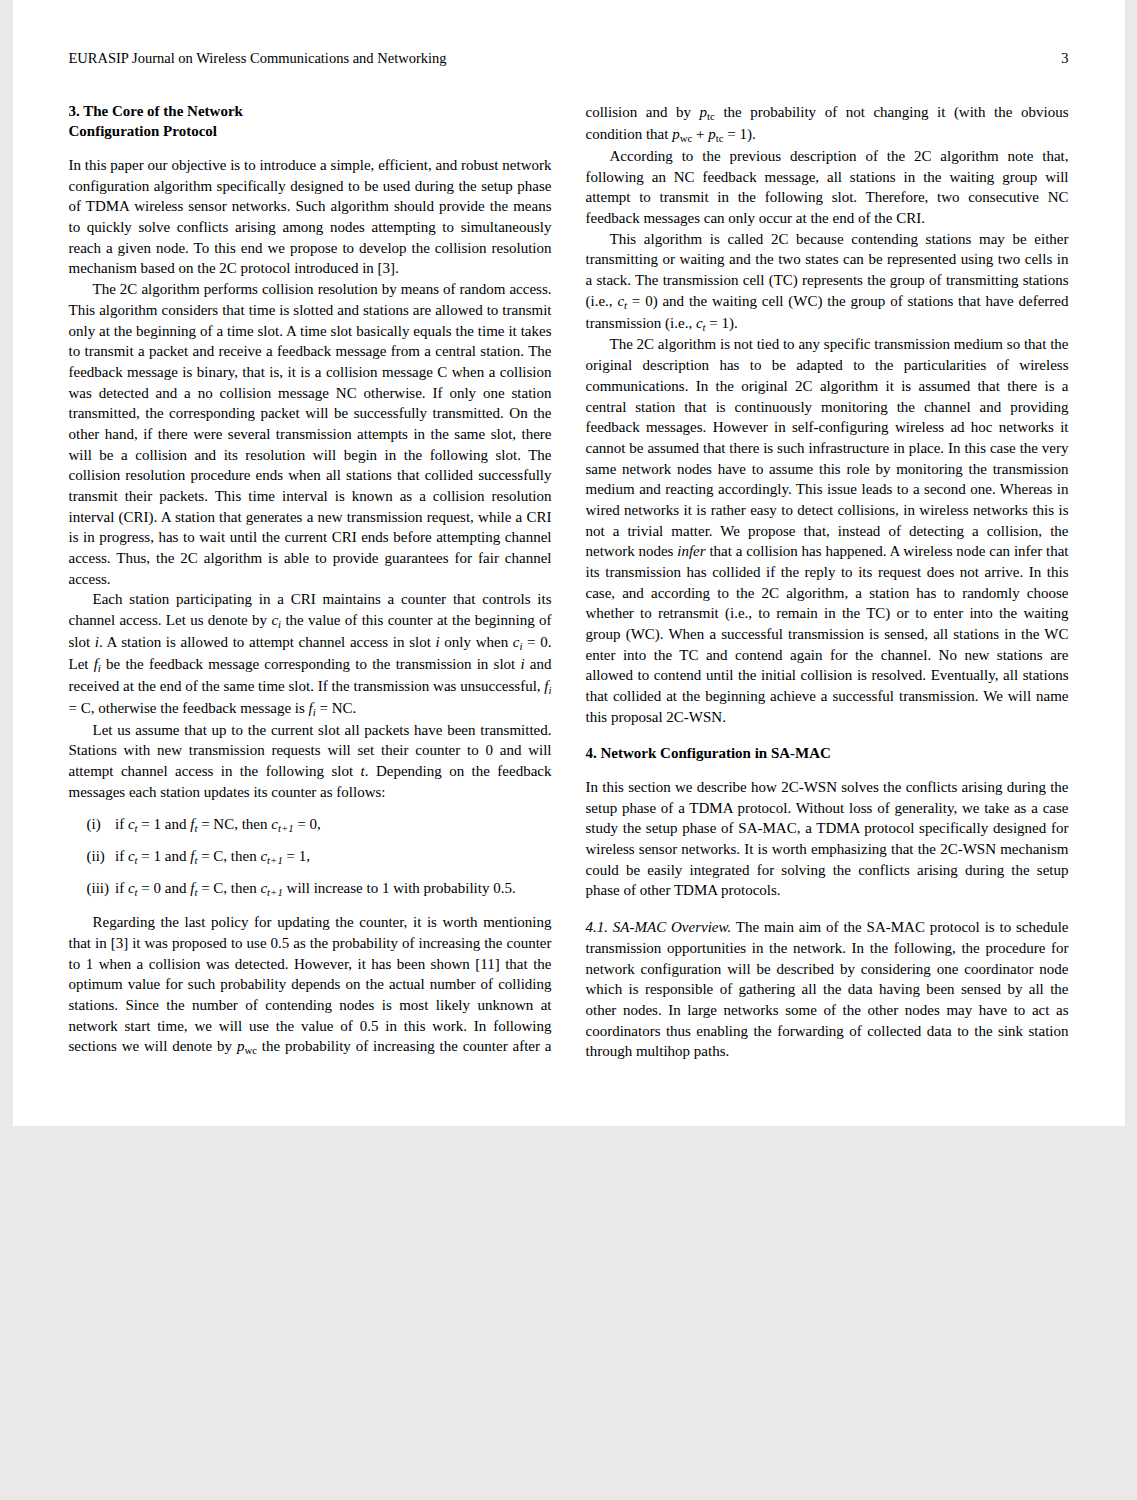EURASIP Journal on Wireless Communications and Networking 3
3. The Core of the Network
Configuration Protocol
In this paper our objective is to introduce a simple, efficient, and robust network configuration algorithm specifically designed to be used during the setup phase of TDMA wireless sensor networks. Such algorithm should provide the means to quickly solve conflicts arising among nodes attempting to simultaneously reach a given node. To this end we propose to develop the collision resolution mechanism based on the 2C protocol introduced in [3].
The 2C algorithm performs collision resolution by means of random access. This algorithm considers that time is slotted and stations are allowed to transmit only at the beginning of a time slot. A time slot basically equals the time it takes to transmit a packet and receive a feedback message from a central station. The feedback message is binary, that is, it is a collision message C when a collision was detected and a no collision message NC otherwise. If only one station transmitted, the corresponding packet will be successfully transmitted. On the other hand, if there were several transmission attempts in the same slot, there will be a collision and its resolution will begin in the following slot. The collision resolution procedure ends when all stations that collided successfully transmit their packets. This time interval is known as a collision resolution interval (CRI). A station that generates a new transmission request, while a CRI is in progress, has to wait until the current CRI ends before attempting channel access. Thus, the 2C algorithm is able to provide guarantees for fair channel access.
Each station participating in a CRI maintains a counter that controls its channel access. Let us denote by ci the value of this counter at the beginning of slot i. A station is allowed to attempt channel access in slot i only when ci = 0. Let fi be the feedback message corresponding to the transmission in slot i and received at the end of the same time slot. If the transmission was unsuccessful, fi = C, otherwise the feedback message is fi = NC.
Let us assume that up to the current slot all packets have been transmitted. Stations with new transmission requests will set their counter to 0 and will attempt channel access in the following slot t. Depending on the feedback messages each station updates its counter as follows:
(i) if ct = 1 and ft = NC, then ct+1 = 0,
(ii) if ct = 1 and ft = C, then ct+1 = 1,
(iii) if ct = 0 and ft = C, then ct+1 will increase to 1 with probability 0.5.
Regarding the last policy for updating the counter, it is worth mentioning that in [3] it was proposed to use 0.5 as the probability of increasing the counter to 1 when a collision was detected. However, it has been shown [11] that the optimum value for such probability depends on the actual number of colliding stations. Since the number of contending nodes is most likely unknown at network start time, we will use the value of 0.5 in this work. In following sections we will denote by pwc the probability of increasing the counter after a collision and by ptc the probability of not changing it (with the obvious condition that pwc + ptc = 1).
According to the previous description of the 2C algorithm note that, following an NC feedback message, all stations in the waiting group will attempt to transmit in the following slot. Therefore, two consecutive NC feedback messages can only occur at the end of the CRI.
This algorithm is called 2C because contending stations may be either transmitting or waiting and the two states can be represented using two cells in a stack. The transmission cell (TC) represents the group of transmitting stations (i.e., ct = 0) and the waiting cell (WC) the group of stations that have deferred transmission (i.e., ct = 1).
The 2C algorithm is not tied to any specific transmission medium so that the original description has to be adapted to the particularities of wireless communications. In the original 2C algorithm it is assumed that there is a central station that is continuously monitoring the channel and providing feedback messages. However in self-configuring wireless ad hoc networks it cannot be assumed that there is such infrastructure in place. In this case the very same network nodes have to assume this role by monitoring the transmission medium and reacting accordingly. This issue leads to a second one. Whereas in wired networks it is rather easy to detect collisions, in wireless networks this is not a trivial matter. We propose that, instead of detecting a collision, the network nodes infer that a collision has happened. A wireless node can infer that its transmission has collided if the reply to its request does not arrive. In this case, and according to the 2C algorithm, a station has to randomly choose whether to retransmit (i.e., to remain in the TC) or to enter into the waiting group (WC). When a successful transmission is sensed, all stations in the WC enter into the TC and contend again for the channel. No new stations are allowed to contend until the initial collision is resolved. Eventually, all stations that collided at the beginning achieve a successful transmission. We will name this proposal 2C-WSN.
4. Network Configuration in SA-MAC
In this section we describe how 2C-WSN solves the conflicts arising during the setup phase of a TDMA protocol. Without loss of generality, we take as a case study the setup phase of SA-MAC, a TDMA protocol specifically designed for wireless sensor networks. It is worth emphasizing that the 2C-WSN mechanism could be easily integrated for solving the conflicts arising during the setup phase of other TDMA protocols.
4.1. SA-MAC Overview.
The main aim of the SA-MAC protocol is to schedule transmission opportunities in the network. In the following, the procedure for network configuration will be described by considering one coordinator node which is responsible of gathering all the data having been sensed by all the other nodes. In large networks some of the other nodes may have to act as coordinators thus enabling the forwarding of collected data to the sink station through multihop paths.